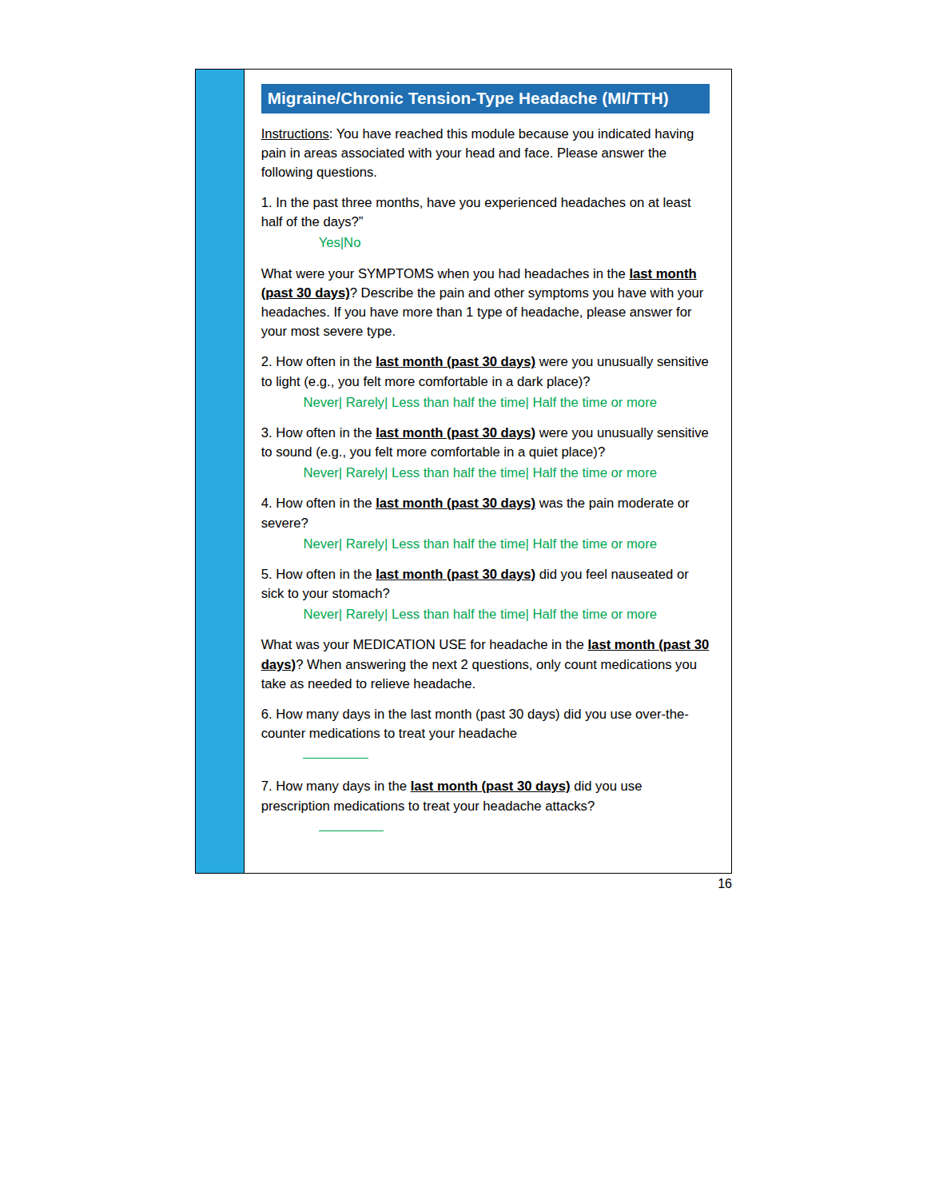Migraine/Chronic Tension-Type Headache (MI/TTH)
Instructions: You have reached this module because you indicated having pain in areas associated with your head and face. Please answer the following questions.
1. In the past three months, have you experienced headaches on at least half of the days?”
Yes|No
What were your SYMPTOMS when you had headaches in the last month (past 30 days)? Describe the pain and other symptoms you have with your headaches. If you have more than 1 type of headache, please answer for your most severe type.
2. How often in the last month (past 30 days) were you unusually sensitive to light (e.g., you felt more comfortable in a dark place)?
Never| Rarely| Less than half the time| Half the time or more
3. How often in the last month (past 30 days) were you unusually sensitive to sound (e.g., you felt more comfortable in a quiet place)?
Never| Rarely| Less than half the time| Half the time or more
4. How often in the last month (past 30 days) was the pain moderate or severe?
Never| Rarely| Less than half the time| Half the time or more
5. How often in the last month (past 30 days) did you feel nauseated or sick to your stomach?
Never| Rarely| Less than half the time| Half the time or more
What was your MEDICATION USE for headache in the last month (past 30 days)? When answering the next 2 questions, only count medications you take as needed to relieve headache.
6. How many days in the last month (past 30 days) did you use over-the-counter medications to treat your headache
7. How many days in the last month (past 30 days) did you use prescription medications to treat your headache attacks?
16